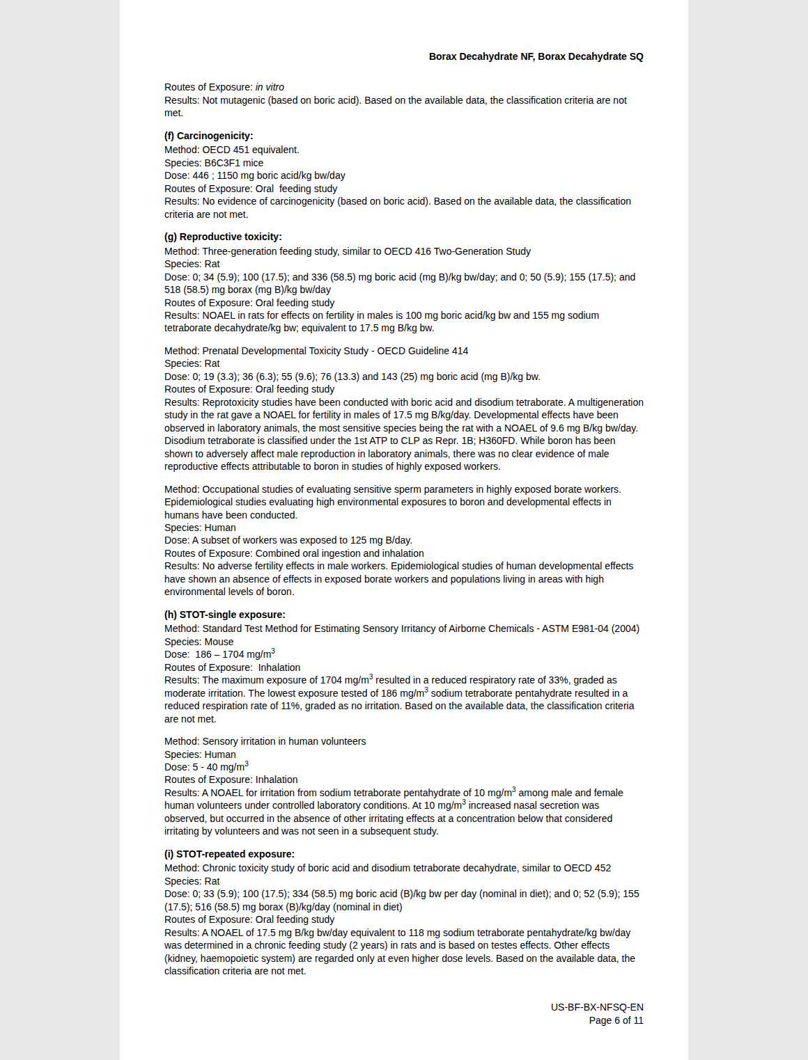Borax Decahydrate NF, Borax Decahydrate SQ
Routes of Exposure: in vitro
Results: Not mutagenic (based on boric acid). Based on the available data, the classification criteria are not met.
(f) Carcinogenicity:
Method: OECD 451 equivalent.
Species: B6C3F1 mice
Dose: 446 ; 1150 mg boric acid/kg bw/day
Routes of Exposure: Oral feeding study
Results: No evidence of carcinogenicity (based on boric acid). Based on the available data, the classification criteria are not met.
(g) Reproductive toxicity:
Method: Three-generation feeding study, similar to OECD 416 Two-Generation Study
Species: Rat
Dose: 0; 34 (5.9); 100 (17.5); and 336 (58.5) mg boric acid (mg B)/kg bw/day; and 0; 50 (5.9); 155 (17.5); and 518 (58.5) mg borax (mg B)/kg bw/day
Routes of Exposure: Oral feeding study
Results: NOAEL in rats for effects on fertility in males is 100 mg boric acid/kg bw and 155 mg sodium tetraborate decahydrate/kg bw; equivalent to 17.5 mg B/kg bw.
Method: Prenatal Developmental Toxicity Study - OECD Guideline 414
Species: Rat
Dose: 0; 19 (3.3); 36 (6.3); 55 (9.6); 76 (13.3) and 143 (25) mg boric acid (mg B)/kg bw.
Routes of Exposure: Oral feeding study
Results: Reprotoxicity studies have been conducted with boric acid and disodium tetraborate. A multigeneration study in the rat gave a NOAEL for fertility in males of 17.5 mg B/kg/day. Developmental effects have been observed in laboratory animals, the most sensitive species being the rat with a NOAEL of 9.6 mg B/kg bw/day. Disodium tetraborate is classified under the 1st ATP to CLP as Repr. 1B; H360FD. While boron has been shown to adversely affect male reproduction in laboratory animals, there was no clear evidence of male reproductive effects attributable to boron in studies of highly exposed workers.
Method: Occupational studies of evaluating sensitive sperm parameters in highly exposed borate workers. Epidemiological studies evaluating high environmental exposures to boron and developmental effects in humans have been conducted.
Species: Human
Dose: A subset of workers was exposed to 125 mg B/day.
Routes of Exposure: Combined oral ingestion and inhalation
Results: No adverse fertility effects in male workers. Epidemiological studies of human developmental effects have shown an absence of effects in exposed borate workers and populations living in areas with high environmental levels of boron.
(h) STOT-single exposure:
Method: Standard Test Method for Estimating Sensory Irritancy of Airborne Chemicals - ASTM E981-04 (2004)
Species: Mouse
Dose: 186 – 1704 mg/m3
Routes of Exposure: Inhalation
Results: The maximum exposure of 1704 mg/m3 resulted in a reduced respiratory rate of 33%, graded as moderate irritation. The lowest exposure tested of 186 mg/m3 sodium tetraborate pentahydrate resulted in a reduced respiration rate of 11%, graded as no irritation. Based on the available data, the classification criteria are not met.
Method: Sensory irritation in human volunteers
Species: Human
Dose: 5 - 40 mg/m3
Routes of Exposure: Inhalation
Results: A NOAEL for irritation from sodium tetraborate pentahydrate of 10 mg/m3 among male and female human volunteers under controlled laboratory conditions. At 10 mg/m3 increased nasal secretion was observed, but occurred in the absence of other irritating effects at a concentration below that considered irritating by volunteers and was not seen in a subsequent study.
(i) STOT-repeated exposure:
Method: Chronic toxicity study of boric acid and disodium tetraborate decahydrate, similar to OECD 452
Species: Rat
Dose: 0; 33 (5.9); 100 (17.5); 334 (58.5) mg boric acid (B)/kg bw per day (nominal in diet); and 0; 52 (5.9); 155 (17.5); 516 (58.5) mg borax (B)/kg/day (nominal in diet)
Routes of Exposure: Oral feeding study
Results: A NOAEL of 17.5 mg B/kg bw/day equivalent to 118 mg sodium tetraborate pentahydrate/kg bw/day was determined in a chronic feeding study (2 years) in rats and is based on testes effects. Other effects (kidney, haemopoietic system) are regarded only at even higher dose levels. Based on the available data, the classification criteria are not met.
US-BF-BX-NFSQ-EN
Page 6 of 11